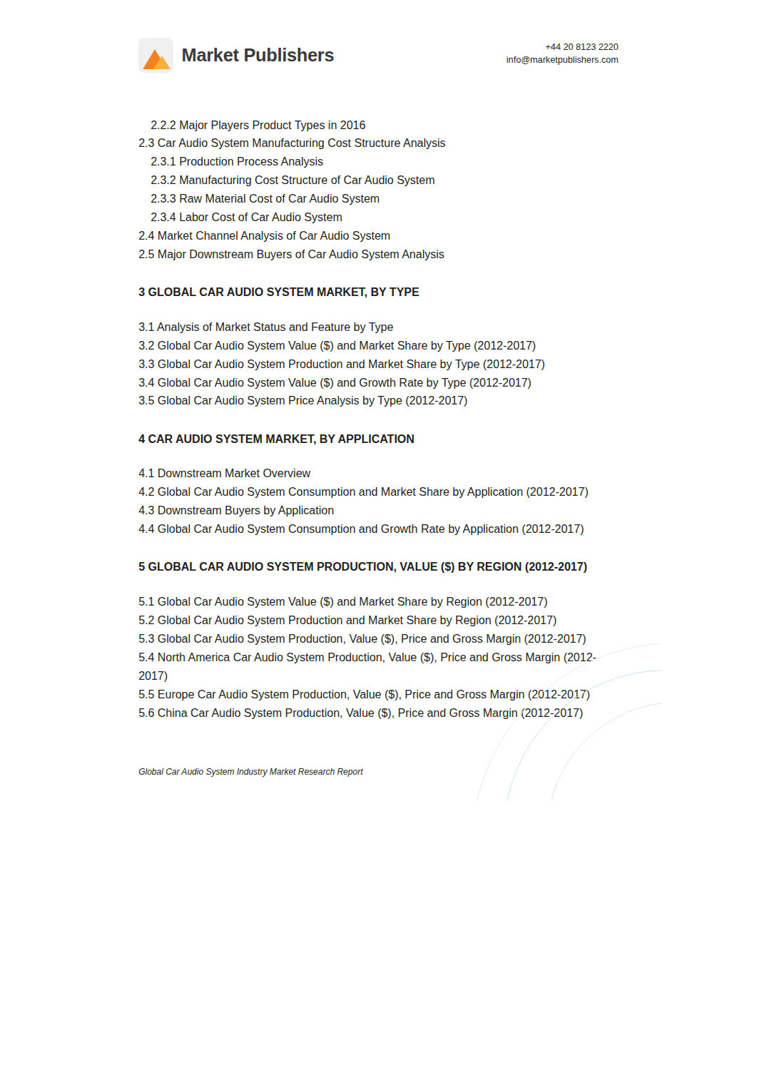Market Publishers
+44 20 8123 2220
info@marketpublishers.com
2.2.2 Major Players Product Types in 2016
2.3 Car Audio System Manufacturing Cost Structure Analysis
2.3.1 Production Process Analysis
2.3.2 Manufacturing Cost Structure of Car Audio System
2.3.3 Raw Material Cost of Car Audio System
2.3.4 Labor Cost of Car Audio System
2.4 Market Channel Analysis of Car Audio System
2.5 Major Downstream Buyers of Car Audio System Analysis
3 GLOBAL CAR AUDIO SYSTEM MARKET, BY TYPE
3.1 Analysis of Market Status and Feature by Type
3.2 Global Car Audio System Value ($) and Market Share by Type (2012-2017)
3.3 Global Car Audio System Production and Market Share by Type (2012-2017)
3.4 Global Car Audio System Value ($) and Growth Rate by Type (2012-2017)
3.5 Global Car Audio System Price Analysis by Type (2012-2017)
4 CAR AUDIO SYSTEM MARKET, BY APPLICATION
4.1 Downstream Market Overview
4.2 Global Car Audio System Consumption and Market Share by Application (2012-2017)
4.3 Downstream Buyers by Application
4.4 Global Car Audio System Consumption and Growth Rate by Application (2012-2017)
5 GLOBAL CAR AUDIO SYSTEM PRODUCTION, VALUE ($) BY REGION (2012-2017)
5.1 Global Car Audio System Value ($) and Market Share by Region (2012-2017)
5.2 Global Car Audio System Production and Market Share by Region (2012-2017)
5.3 Global Car Audio System Production, Value ($), Price and Gross Margin (2012-2017)
5.4 North America Car Audio System Production, Value ($), Price and Gross Margin (2012-2017)
5.5 Europe Car Audio System Production, Value ($), Price and Gross Margin (2012-2017)
5.6 China Car Audio System Production, Value ($), Price and Gross Margin (2012-2017)
Global Car Audio System Industry Market Research Report